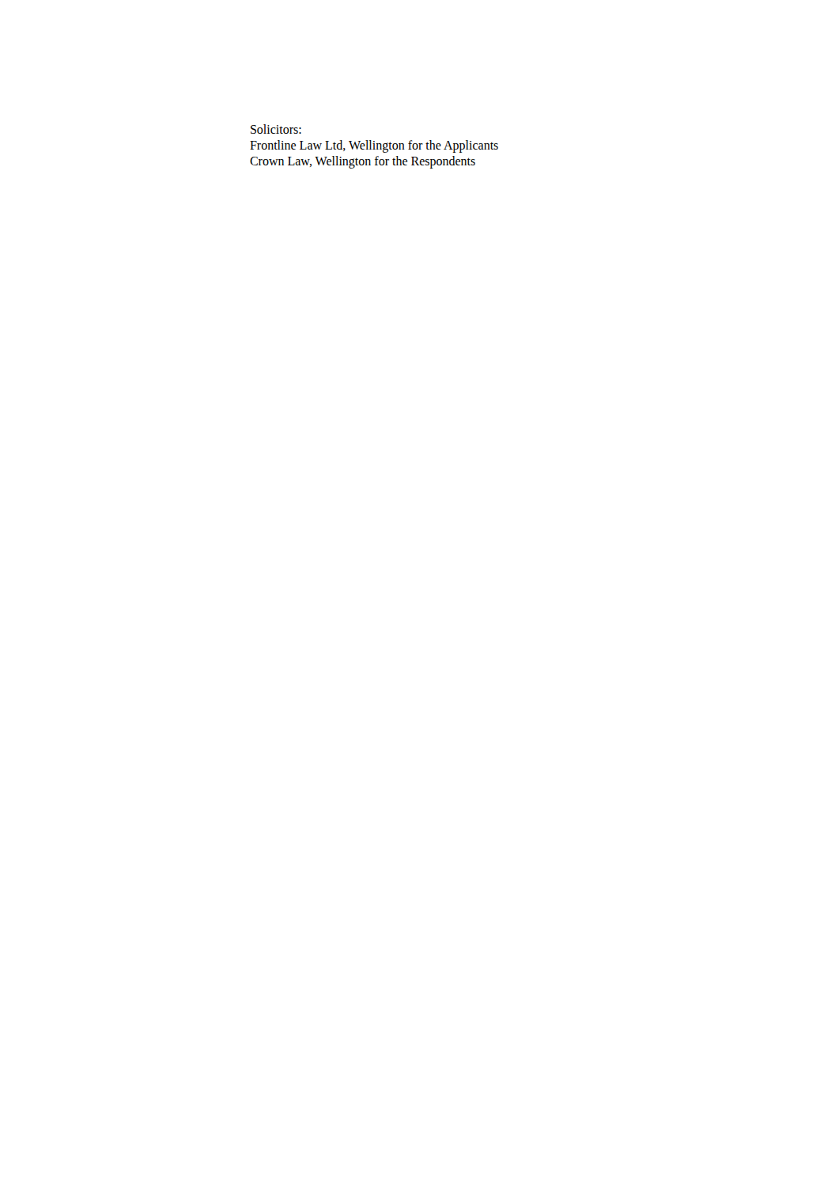Solicitors:
Frontline Law Ltd, Wellington for the Applicants
Crown Law, Wellington for the Respondents